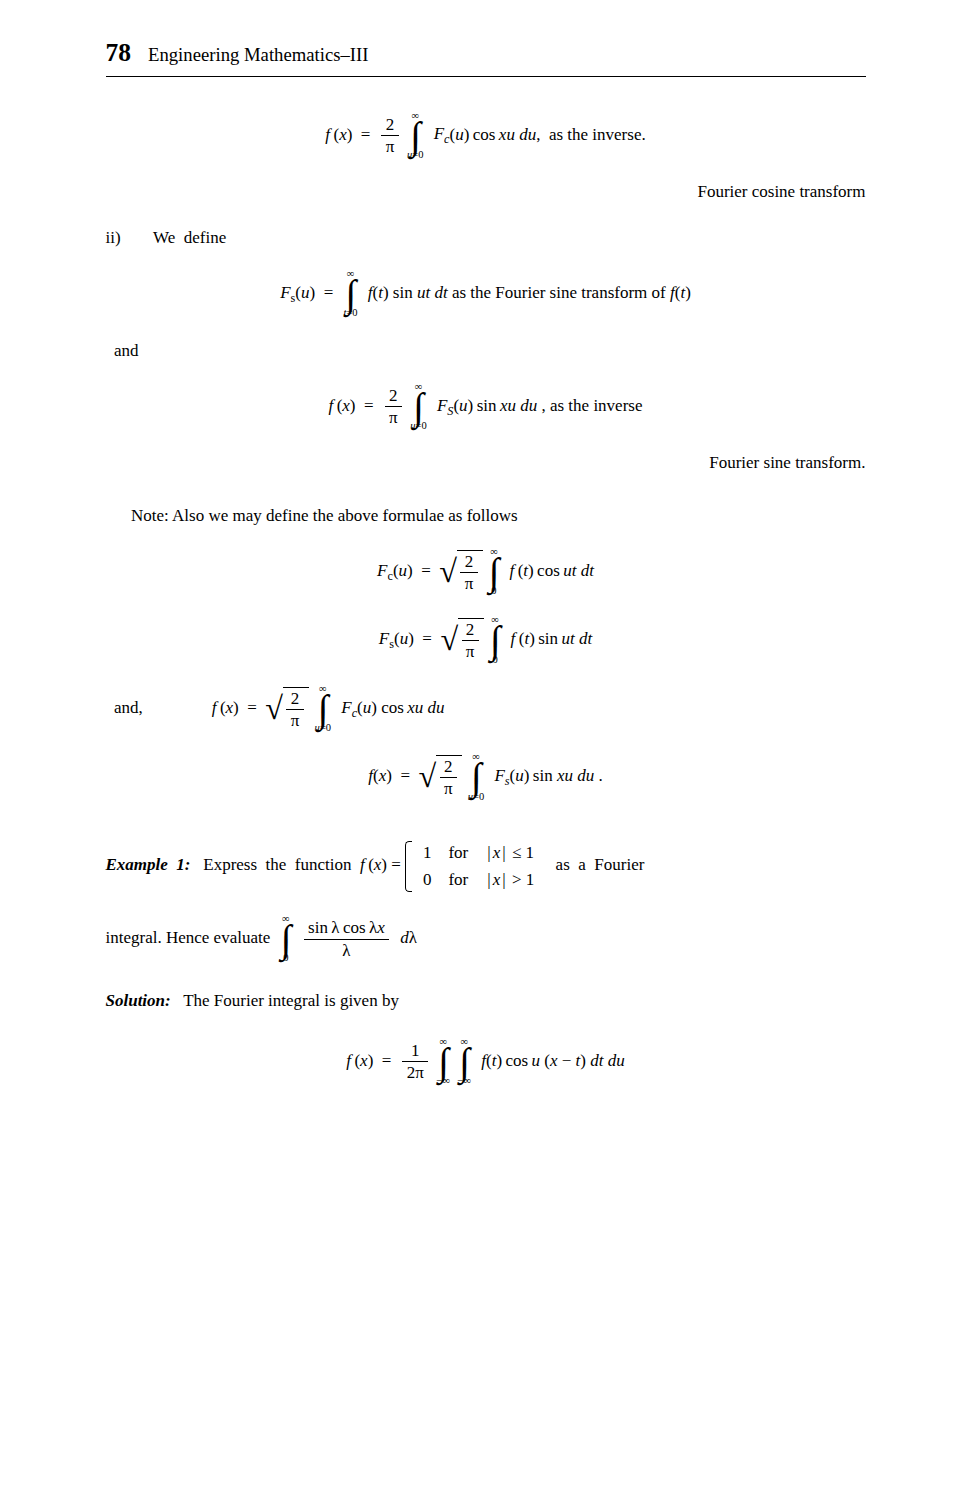78 Engineering Mathematics–III
f (x) = 2 π ∞∫u=0 Fc(u) cos xu du, as the inverse.
Fourier cosine transform
ii) We define
Fs(u) = ∞∫t=0 f(t) sin ut dt as the Fourier sine transform of f(t)
and
f (x) = 2 π ∞∫u=0 FS(u) sin xu du , as the inverse
Fourier sine transform.
Note: Also we may define the above formulae as follows
Fc(u) = √2 π ∞∫0 f (t) cos ut dt
Fs(u) = √2 π ∞∫0 f (t) sin ut dt
and, f (x) = √2 π ∞∫u=0 Fc(u) cos xu du
f(x) = √2 π ∞∫u=0 Fs(u) sin xu du .
Example 1: Express the function f (x) =
| 1 | for | / x / ≤ 1 |
| 0 | for | / x / > 1 |
as a Fourier
integral. Hence evaluate ∞∫0 sin λ cos λx λ dλ
Solution: The Fourier integral is given by
f (x) = 12π ∞∫−∞ ∞∫−∞ f(t) cos u (x − t) dt du